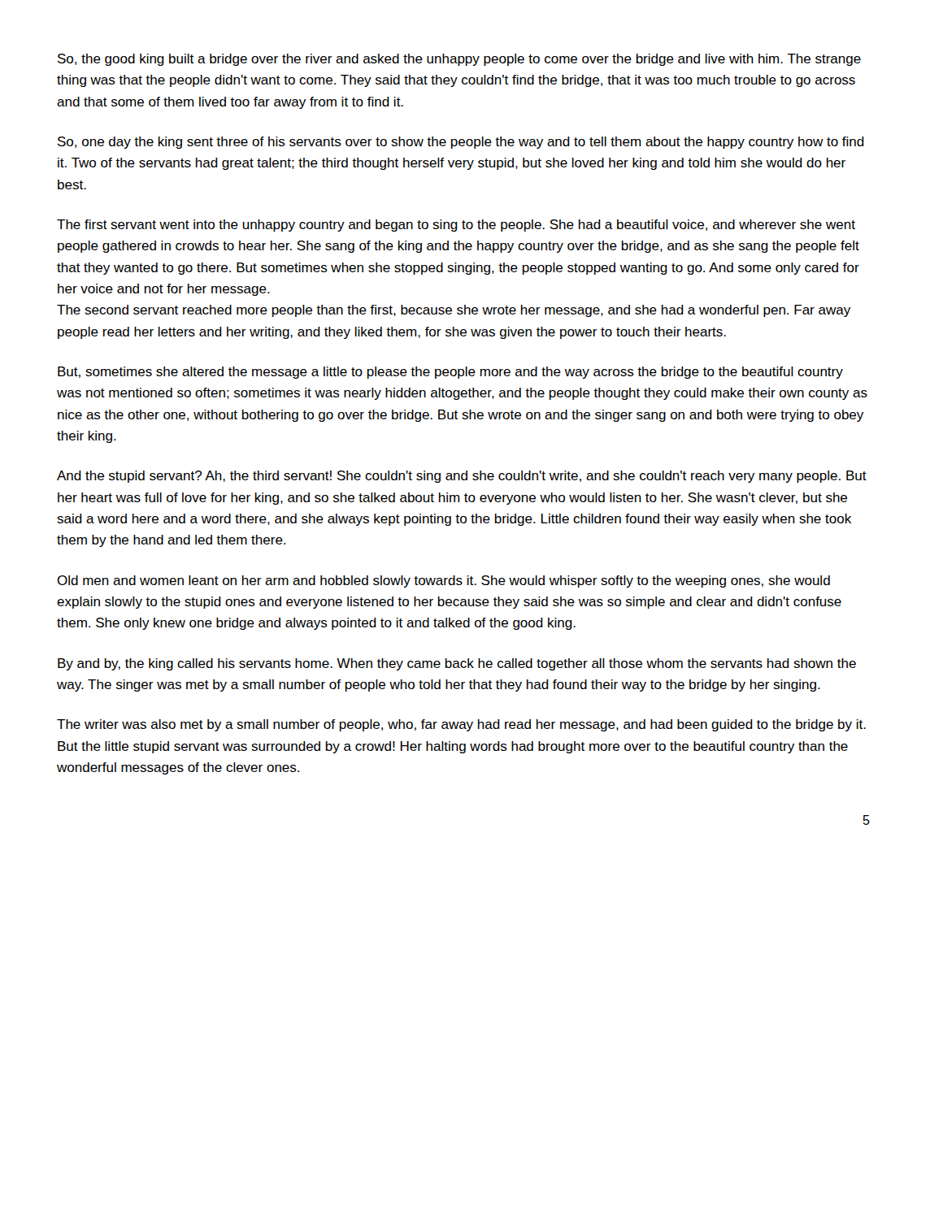So, the good king built a bridge over the river and asked the unhappy people to come over the bridge and live with him. The strange thing was that the people didn't want to come. They said that they couldn't find the bridge, that it was too much trouble to go across and that some of them lived too far away from it to find it.
So, one day the king sent three of his servants over to show the people the way and to tell them about the happy country how to find it. Two of the servants had great talent; the third thought herself very stupid, but she loved her king and told him she would do her best.
The first servant went into the unhappy country and began to sing to the people. She had a beautiful voice, and wherever she went people gathered in crowds to hear her. She sang of the king and the happy country over the bridge, and as she sang the people felt that they wanted to go there. But sometimes when she stopped singing, the people stopped wanting to go. And some only cared for her voice and not for her message.
The second servant reached more people than the first, because she wrote her message, and she had a wonderful pen. Far away people read her letters and her writing, and they liked them, for she was given the power to touch their hearts.
But, sometimes she altered the message a little to please the people more and the way across the bridge to the beautiful country was not mentioned so often; sometimes it was nearly hidden altogether, and the people thought they could make their own county as nice as the other one, without bothering to go over the bridge. But she wrote on and the singer sang on and both were trying to obey their king.
And the stupid servant? Ah, the third servant! She couldn't sing and she couldn't write, and she couldn't reach very many people. But her heart was full of love for her king, and so she talked about him to everyone who would listen to her. She wasn't clever, but she said a word here and a word there, and she always kept pointing to the bridge. Little children found their way easily when she took them by the hand and led them there.
Old men and women leant on her arm and hobbled slowly towards it. She would whisper softly to the weeping ones, she would explain slowly to the stupid ones and everyone listened to her because they said she was so simple and clear and didn't confuse them. She only knew one bridge and always pointed to it and talked of the good king.
By and by, the king called his servants home. When they came back he called together all those whom the servants had shown the way. The singer was met by a small number of people who told her that they had found their way to the bridge by her singing.
The writer was also met by a small number of people, who, far away had read her message, and had been guided to the bridge by it. But the little stupid servant was surrounded by a crowd! Her halting words had brought more over to the beautiful country than the wonderful messages of the clever ones.
5